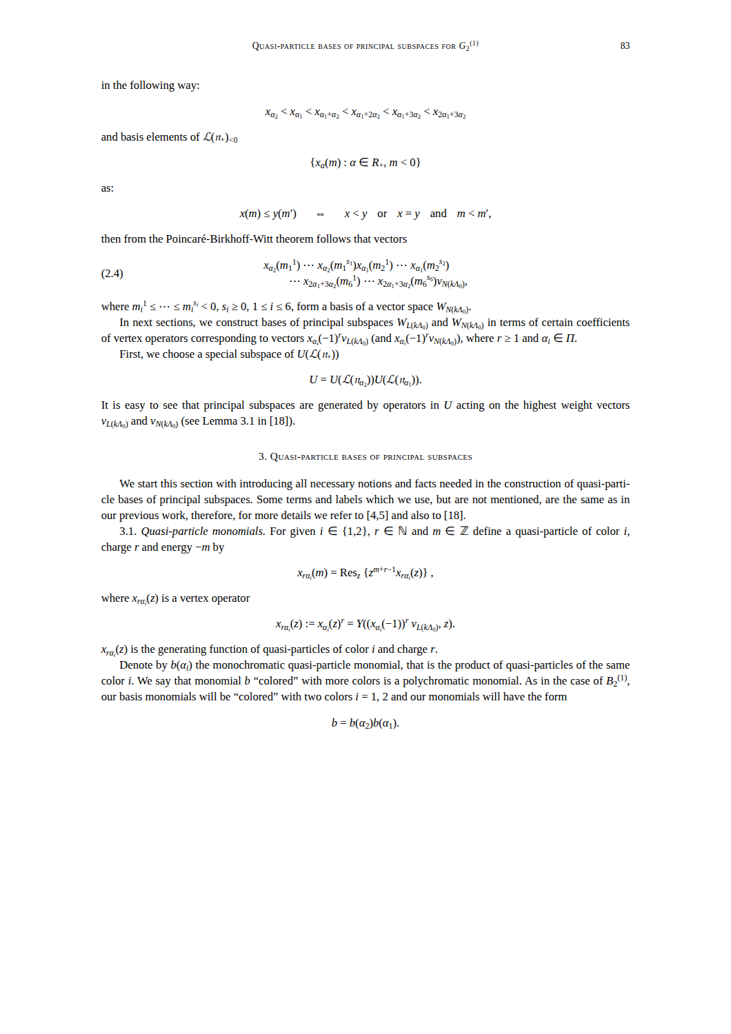Quasi-particle bases of principal subspaces for G2(1) 83
in the following way:
xα2 < xα1 < xα1+α2 < xα1+2α2 < xα1+3α2 < x2α1+3α2
and basis elements of ℒ(𝔫+)<0
{xα(m) : α ∈ R+, m < 0}
as:
x(m) ≤ y(m′) ⇔ x < y or x = y and m < m′,
then from the Poincaré-Birkhoff-Witt theorem follows that vectors
(2.4) xα2(m11) ⋯ xα2(m1s1)xα1(m21) ⋯ xα1(m2s2) ⋯ x2α1+3α2(m61) ⋯ x2α1+3α2(m6s6)vN(kΛ0),
where mi1 ≤ ⋯ ≤ misi < 0, si ≥ 0, 1 ≤ i ≤ 6, form a basis of a vector space WN(kΛ0).
In next sections, we construct bases of principal subspaces WL(kΛ0) and WN(kΛ0) in terms of certain coefficients of vertex operators corresponding to vectors xαi(−1)rvL(kΛ0) (and xαi(−1)rvN(kΛ0)), where r ≥ 1 and αi ∈ Π.
First, we choose a special subspace of U(ℒ(𝔫+))
U = U(ℒ(𝔫α2))U(ℒ(𝔫α1)).
It is easy to see that principal subspaces are generated by operators in U acting on the highest weight vectors vL(kΛ0) and vN(kΛ0) (see Lemma 3.1 in [18]).
3. Quasi-particle bases of principal subspaces
We start this section with introducing all necessary notions and facts needed in the construction of quasi-particle bases of principal subspaces. Some terms and labels which we use, but are not mentioned, are the same as in our previous work, therefore, for more details we refer to [4,5] and also to [18].
3.1. Quasi-particle monomials. For given i ∈ {1,2}, r ∈ ℕ and m ∈ ℤ define a quasi-particle of color i, charge r and energy −m by
xrαi(m) = Resz {zm+r−1xrαi(z)} ,
where xrαi(z) is a vertex operator
xrαi(z) := xαi(z)r = Y((xαi(−1))r vL(kΛ0), z).
xrαi(z) is the generating function of quasi-particles of color i and charge r.
Denote by b(αi) the monochromatic quasi-particle monomial, that is the product of quasi-particles of the same color i. We say that monomial b “colored” with more colors is a polychromatic monomial. As in the case of B2(1), our basis monomials will be “colored” with two colors i = 1, 2 and our monomials will have the form
b = b(α2)b(α1).